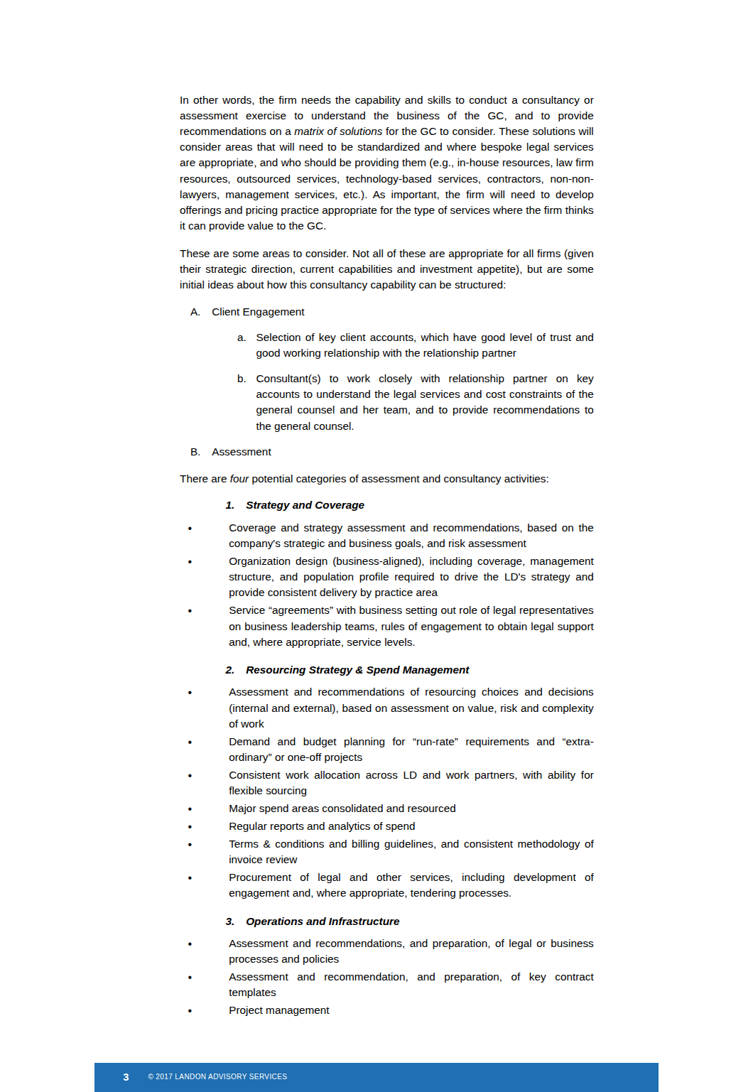In other words, the firm needs the capability and skills to conduct a consultancy or assessment exercise to understand the business of the GC, and to provide recommendations on a matrix of solutions for the GC to consider. These solutions will consider areas that will need to be standardized and where bespoke legal services are appropriate, and who should be providing them (e.g., in-house resources, law firm resources, outsourced services, technology-based services, contractors, non-non-lawyers, management services, etc.). As important, the firm will need to develop offerings and pricing practice appropriate for the type of services where the firm thinks it can provide value to the GC.
These are some areas to consider. Not all of these are appropriate for all firms (given their strategic direction, current capabilities and investment appetite), but are some initial ideas about how this consultancy capability can be structured:
Client Engagement
Selection of key client accounts, which have good level of trust and good working relationship with the relationship partner
Consultant(s) to work closely with relationship partner on key accounts to understand the legal services and cost constraints of the general counsel and her team, and to provide recommendations to the general counsel.
Assessment
There are four potential categories of assessment and consultancy activities:
Strategy and Coverage
Coverage and strategy assessment and recommendations, based on the company's strategic and business goals, and risk assessment
Organization design (business-aligned), including coverage, management structure, and population profile required to drive the LD's strategy and provide consistent delivery by practice area
Service “agreements” with business setting out role of legal representatives on business leadership teams, rules of engagement to obtain legal support and, where appropriate, service levels.
Resourcing Strategy & Spend Management
Assessment and recommendations of resourcing choices and decisions (internal and external), based on assessment on value, risk and complexity of work
Demand and budget planning for “run-rate” requirements and “extra-ordinary” or one-off projects
Consistent work allocation across LD and work partners, with ability for flexible sourcing
Major spend areas consolidated and resourced
Regular reports and analytics of spend
Terms & conditions and billing guidelines, and consistent methodology of invoice review
Procurement of legal and other services, including development of engagement and, where appropriate, tendering processes.
Operations and Infrastructure
Assessment and recommendations, and preparation, of legal or business processes and policies
Assessment and recommendation, and preparation, of key contract templates
Project management
3 © 2017 Landon Advisory Services